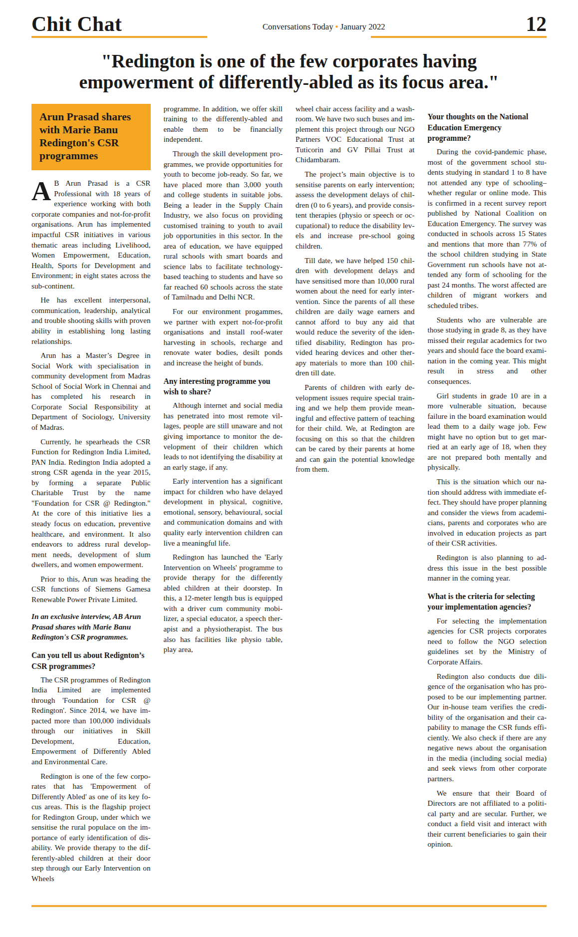Chit Chat
Conversations Today • January 2022
12
"Redington is one of the few corporates having empowerment of differently-abled as its focus area."
Arun Prasad shares with Marie Banu Redington's CSR programmes
AB Arun Prasad is a CSR Professional with 18 years of experience working with both corporate companies and not-for-profit organisations. Arun has implemented impactful CSR initiatives in various thematic areas including Livelihood, Women Empowerment, Education, Health, Sports for Development and Environment; in eight states across the sub-continent.
He has excellent interpersonal, communication, leadership, analytical and trouble shooting skills with proven ability in establishing long lasting relationships.
Arun has a Master’s Degree in Social Work with specialisation in community development from Madras School of Social Work in Chennai and has completed his research in Corporate Social Responsibility at Department of Sociology, University of Madras.
Currently, he spearheads the CSR Function for Redington India Limited, PAN India. Redington India adopted a strong CSR agenda in the year 2015, by forming a separate Public Charitable Trust by the name "Foundation for CSR @ Redington." At the core of this initiative lies a steady focus on education, preventive healthcare, and environment. It also endeavors to address rural development needs, development of slum dwellers, and women empowerment.
Prior to this, Arun was heading the CSR functions of Siemens Gamesa Renewable Power Private Limited.
In an exclusive interview, AB Arun Prasad shares with Marie Banu Redington's CSR programmes.
Can you tell us about Redignton’s CSR programmes?
The CSR programmes of Redington India Limited are implemented through 'Foundation for CSR @ Redington'. Since 2014, we have impacted more than 100,000 individuals through our initiatives in Skill Development, Education, Empowerment of Differently Abled and Environmental Care.
Redington is one of the few corporates that has 'Empowerment of Differently Abled' as one of its key focus areas. This is the flagship project for Redington Group, under which we sensitise the rural populace on the importance of early identification of disability. We provide therapy to the differently-abled children at their door step through our Early Intervention on Wheels
programme. In addition, we offer skill training to the differently-abled and enable them to be financially independent.
Through the skill development programmes, we provide opportunities for youth to become job-ready. So far, we have placed more than 3,000 youth and college students in suitable jobs. Being a leader in the Supply Chain Industry, we also focus on providing customised training to youth to avail job opportunities in this sector. In the area of education, we have equipped rural schools with smart boards and science labs to facilitate technology-based teaching to students and have so far reached 60 schools across the state of Tamilnadu and Delhi NCR.
For our environment progammes, we partner with expert not-for-profit organisations and install roof-water harvesting in schools, recharge and renovate water bodies, desilt ponds and increase the height of bunds.
Any interesting programme you wish to share?
Although internet and social media has penetrated into most remote villages, people are still unaware and not giving importance to monitor the development of their children which leads to not identifying the disability at an early stage, if any.
Early intervention has a significant impact for children who have delayed development in physical, cognitive, emotional, sensory, behavioural, social and communication domains and with quality early intervention children can live a meaningful life.
Redington has launched the 'Early Intervention on Wheels' programme to provide therapy for the differently abled children at their doorstep. In this, a 12-meter length bus is equipped with a driver cum community mobilizer, a special educator, a speech therapist and a physiotherapist. The bus also has facilities like physio table, play area,
wheel chair access facility and a washroom. We have two such buses and implement this project through our NGO Partners VOC Educational Trust at Tuticorin and GV Pillai Trust at Chidambaram.
The project’s main objective is to sensitise parents on early intervention; assess the development delays of children (0 to 6 years), and provide consistent therapies (physio or speech or occupational) to reduce the disability levels and increase pre-school going children.
Till date, we have helped 150 children with development delays and have sensitised more than 10,000 rural women about the need for early intervention. Since the parents of all these children are daily wage earners and cannot afford to buy any aid that would reduce the severity of the identified disability, Redington has provided hearing devices and other therapy materials to more than 100 children till date.
Parents of children with early development issues require special training and we help them provide meaningful and effective pattern of teaching for their child. We, at Redington are focusing on this so that the children can be cared by their parents at home and can gain the potential knowledge from them.
Your thoughts on the National Education Emergency programme?
During the covid-pandemic phase, most of the government school students studying in standard 1 to 8 have not attended any type of schooling–whether regular or online mode. This is confirmed in a recent survey report published by National Coalition on Education Emergency. The survey was conducted in schools across 15 States and mentions that more than 77% of the school children studying in State Government run schools have not attended any form of schooling for the past 24 months. The worst affected are children of migrant workers and scheduled tribes.
Students who are vulnerable are those studying in grade 8, as they have missed their regular academics for two years and should face the board examination in the coming year. This might result in stress and other consequences.
Girl students in grade 10 are in a more vulnerable situation, because failure in the board examination would lead them to a daily wage job. Few might have no option but to get married at an early age of 18, when they are not prepared both mentally and physically.
This is the situation which our nation should address with immediate effect. They should have proper planning and consider the views from academicians, parents and corporates who are involved in education projects as part of their CSR activities.
Redington is also planning to address this issue in the best possible manner in the coming year.
What is the criteria for selecting your implementation agencies?
For selecting the implementation agencies for CSR projects corporates need to follow the NGO selection guidelines set by the Ministry of Corporate Affairs.
Redington also conducts due diligence of the organisation who has proposed to be our implementing partner. Our in-house team verifies the credibility of the organisation and their capability to manage the CSR funds efficiently. We also check if there are any negative news about the organisation in the media (including social media) and seek views from other corporate partners.
We ensure that their Board of Directors are not affiliated to a political party and are secular. Further, we conduct a field visit and interact with their current beneficiaries to gain their opinion.